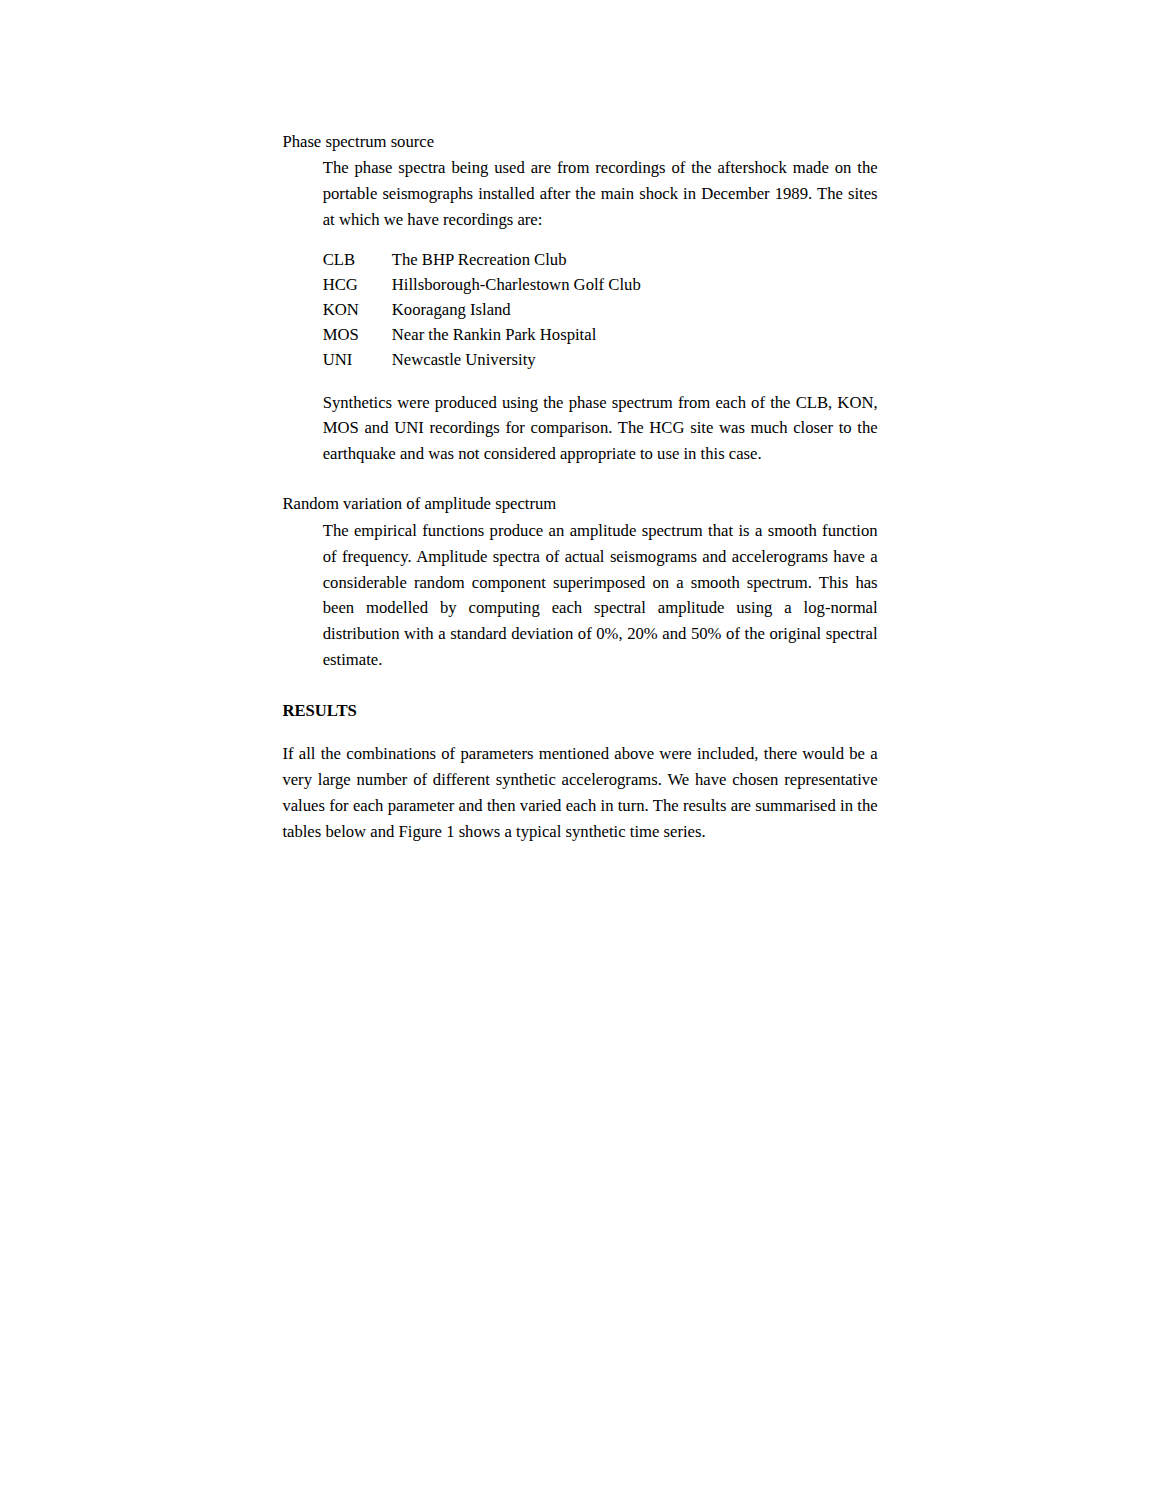Phase spectrum source
The phase spectra being used are from recordings of the aftershock made on the portable seismographs installed after the main shock in December 1989. The sites at which we have recordings are:
| CLB | The BHP Recreation Club |
| HCG | Hillsborough-Charlestown Golf Club |
| KON | Kooragang Island |
| MOS | Near the Rankin Park Hospital |
| UNI | Newcastle University |
Synthetics were produced using the phase spectrum from each of the CLB, KON, MOS and UNI recordings for comparison. The HCG site was much closer to the earthquake and was not considered appropriate to use in this case.
Random variation of amplitude spectrum
The empirical functions produce an amplitude spectrum that is a smooth function of frequency. Amplitude spectra of actual seismograms and accelerograms have a considerable random component superimposed on a smooth spectrum. This has been modelled by computing each spectral amplitude using a log-normal distribution with a standard deviation of 0%, 20% and 50% of the original spectral estimate.
RESULTS
If all the combinations of parameters mentioned above were included, there would be a very large number of different synthetic accelerograms. We have chosen representative values for each parameter and then varied each in turn. The results are summarised in the tables below and Figure 1 shows a typical synthetic time series.